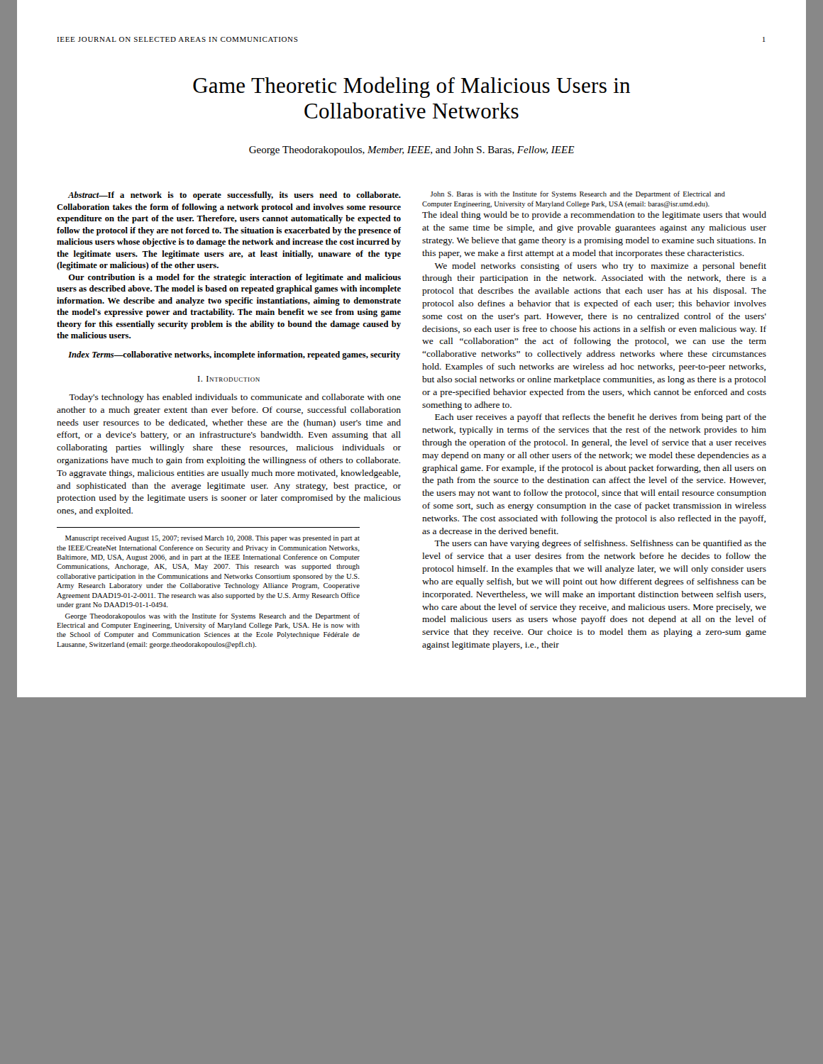IEEE Journal on Selected Areas in Communications 1
Game Theoretic Modeling of Malicious Users in
Collaborative Networks
George Theodorakopoulos, Member, IEEE, and John S. Baras, Fellow, IEEE
Abstract—If a network is to operate successfully, its users need to collaborate. Collaboration takes the form of following a network protocol and involves some resource expenditure on the part of the user. Therefore, users cannot automatically be expected to follow the protocol if they are not forced to. The situation is exacerbated by the presence of malicious users whose objective is to damage the network and increase the cost incurred by the legitimate users. The legitimate users are, at least initially, unaware of the type (legitimate or malicious) of the other users.
Our contribution is a model for the strategic interaction of legitimate and malicious users as described above. The model is based on repeated graphical games with incomplete information. We describe and analyze two specific instantiations, aiming to demonstrate the model's expressive power and tractability. The main benefit we see from using game theory for this essentially security problem is the ability to bound the damage caused by the malicious users.
Index Terms—collaborative networks, incomplete information, repeated games, security
I. Introduction
Today's technology has enabled individuals to communicate and collaborate with one another to a much greater extent than ever before. Of course, successful collaboration needs user resources to be dedicated, whether these are the (human) user's time and effort, or a device's battery, or an infrastructure's bandwidth. Even assuming that all collaborating parties willingly share these resources, malicious individuals or organizations have much to gain from exploiting the willingness of others to collaborate. To aggravate things, malicious entities are usually much more motivated, knowledgeable, and sophisticated than the average legitimate user. Any strategy, best practice, or protection used by the legitimate users is sooner or later compromised by the malicious ones, and exploited.
Manuscript received August 15, 2007; revised March 10, 2008. This paper was presented in part at the IEEE/CreateNet International Conference on Security and Privacy in Communication Networks, Baltimore, MD, USA, August 2006, and in part at the IEEE International Conference on Computer Communications, Anchorage, AK, USA, May 2007. This research was supported through collaborative participation in the Communications and Networks Consortium sponsored by the U.S. Army Research Laboratory under the Collaborative Technology Alliance Program, Cooperative Agreement DAAD19-01-2-0011. The research was also supported by the U.S. Army Research Office under grant No DAAD19-01-1-0494.
George Theodorakopoulos was with the Institute for Systems Research and the Department of Electrical and Computer Engineering, University of Maryland College Park, USA. He is now with the School of Computer and Communication Sciences at the Ecole Polytechnique Fédérale de Lausanne, Switzerland (email: george.theodorakopoulos@epfl.ch).
John S. Baras is with the Institute for Systems Research and the Department of Electrical and Computer Engineering, University of Maryland College Park, USA (email: baras@isr.umd.edu).
The ideal thing would be to provide a recommendation to the legitimate users that would at the same time be simple, and give provable guarantees against any malicious user strategy. We believe that game theory is a promising model to examine such situations. In this paper, we make a first attempt at a model that incorporates these characteristics.
We model networks consisting of users who try to maximize a personal benefit through their participation in the network. Associated with the network, there is a protocol that describes the available actions that each user has at his disposal. The protocol also defines a behavior that is expected of each user; this behavior involves some cost on the user's part. However, there is no centralized control of the users' decisions, so each user is free to choose his actions in a selfish or even malicious way. If we call “collaboration” the act of following the protocol, we can use the term “collaborative networks” to collectively address networks where these circumstances hold. Examples of such networks are wireless ad hoc networks, peer-to-peer networks, but also social networks or online marketplace communities, as long as there is a protocol or a pre-specified behavior expected from the users, which cannot be enforced and costs something to adhere to.
Each user receives a payoff that reflects the benefit he derives from being part of the network, typically in terms of the services that the rest of the network provides to him through the operation of the protocol. In general, the level of service that a user receives may depend on many or all other users of the network; we model these dependencies as a graphical game. For example, if the protocol is about packet forwarding, then all users on the path from the source to the destination can affect the level of the service. However, the users may not want to follow the protocol, since that will entail resource consumption of some sort, such as energy consumption in the case of packet transmission in wireless networks. The cost associated with following the protocol is also reflected in the payoff, as a decrease in the derived benefit.
The users can have varying degrees of selfishness. Selfishness can be quantified as the level of service that a user desires from the network before he decides to follow the protocol himself. In the examples that we will analyze later, we will only consider users who are equally selfish, but we will point out how different degrees of selfishness can be incorporated. Nevertheless, we will make an important distinction between selfish users, who care about the level of service they receive, and malicious users. More precisely, we model malicious users as users whose payoff does not depend at all on the level of service that they receive. Our choice is to model them as playing a zero-sum game against legitimate players, i.e., their